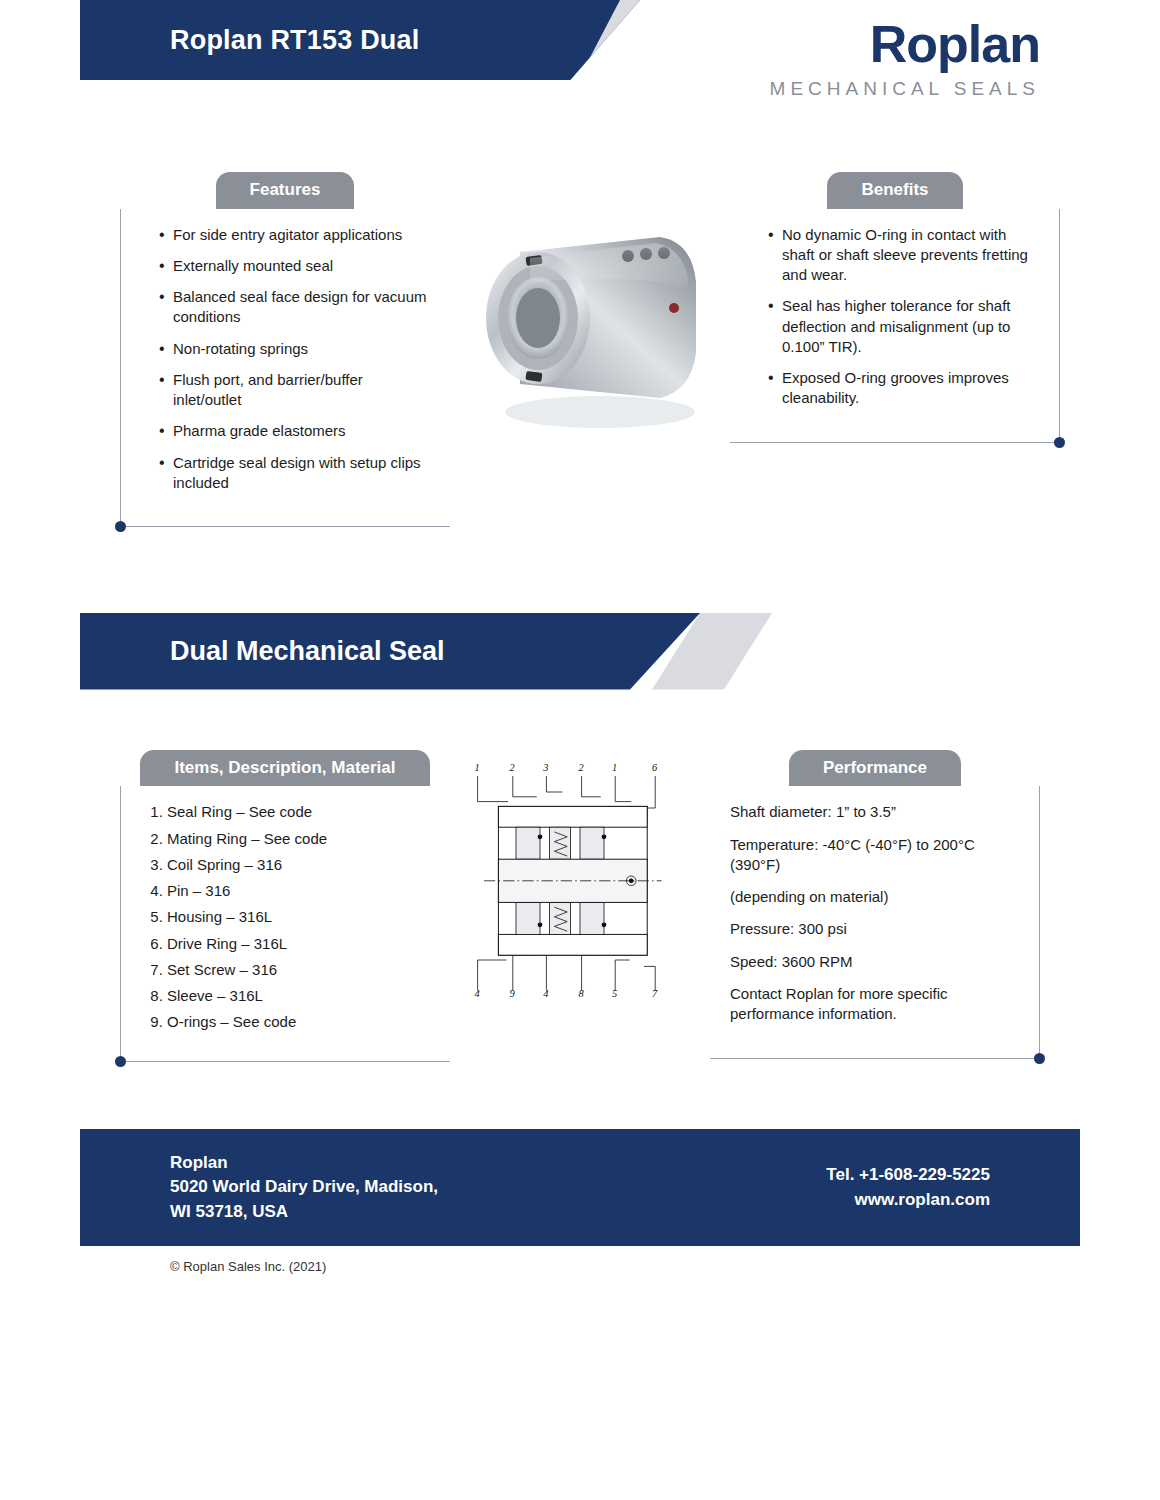Roplan RT153 Dual
Roplan
Mechanical Seals
Features
For side entry agitator applications
Externally mounted seal
Balanced seal face design for vacuum conditions
Non-rotating springs
Flush port, and barrier/buffer inlet/outlet
Pharma grade elastomers
Cartridge seal design with setup clips included
Benefits
No dynamic O-ring in contact with shaft or shaft sleeve prevents fretting and wear.
Seal has higher tolerance for shaft deflection and misalignment (up to 0.100” TIR).
Exposed O-ring grooves improves cleanability.
Dual Mechanical Seal
Items, Description, Material
Seal Ring – See code
Mating Ring – See code
Coil Spring – 316
Pin – 316
Housing – 316L
Drive Ring – 316L
Set Screw – 316
Sleeve – 316L
O-rings – See code
1 2 3 2 1 6 4 9 4 8 5 7
Performance
Shaft diameter: 1” to 3.5”
Temperature: -40°C (-40°F) to 200°C (390°F)
(depending on material)
Pressure: 300 psi
Speed: 3600 RPM
Contact Roplan for more specific performance information.
Roplan
5020 World Dairy Drive, Madison,
WI 53718, USA
Tel. +1-608-229-5225
www.roplan.com
© Roplan Sales Inc. (2021)